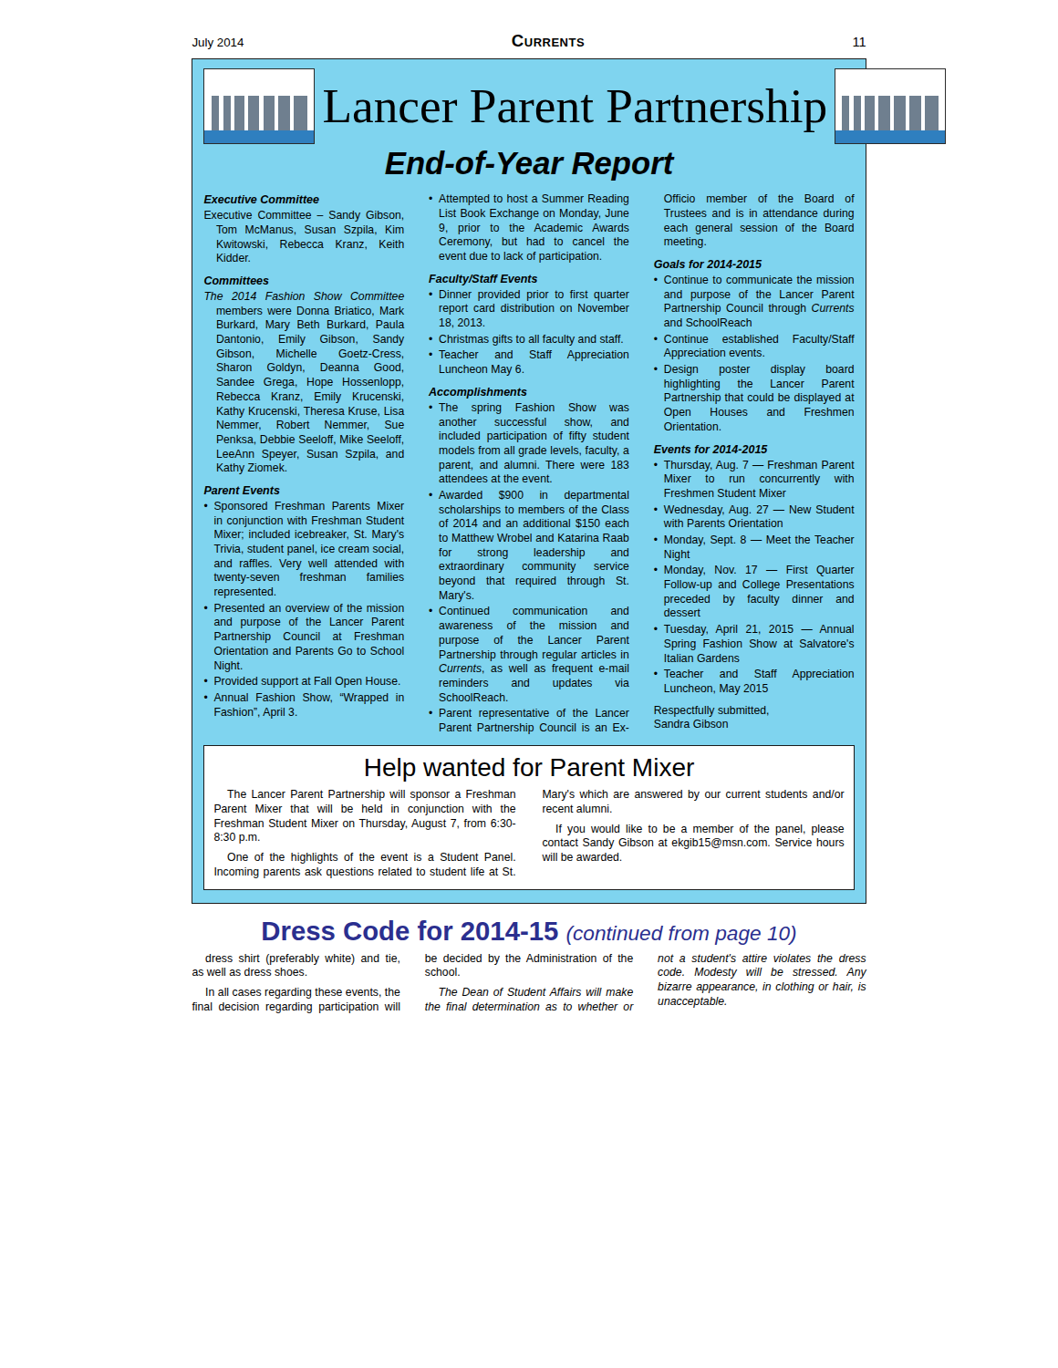July 2014
Currents
11
Lancer Parent Partnership
End-of-Year Report
Executive Committee
Executive Committee – Sandy Gibson, Tom McManus, Susan Szpila, Kim Kwitowski, Rebecca Kranz, Keith Kidder.
Committees
The 2014 Fashion Show Committee members were Donna Briatico, Mark Burkard, Mary Beth Burkard, Paula Dantonio, Emily Gibson, Sandy Gibson, Michelle Goetz-Cress, Sharon Goldyn, Deanna Good, Sandee Grega, Hope Hossenlopp, Rebecca Kranz, Emily Krucenski, Kathy Krucenski, Theresa Kruse, Lisa Nemmer, Robert Nemmer, Sue Penksa, Debbie Seeloff, Mike Seeloff, LeeAnn Speyer, Susan Szpila, and Kathy Ziomek.
Parent Events
Sponsored Freshman Parents Mixer in conjunction with Freshman Student Mixer; included icebreaker, St. Mary's Trivia, student panel, ice cream social, and raffles. Very well attended with twenty-seven freshman families represented.
Presented an overview of the mission and purpose of the Lancer Parent Partnership Council at Freshman Orientation and Parents Go to School Night.
Provided support at Fall Open House.
Annual Fashion Show, “Wrapped in Fashion”, April 3.
Attempted to host a Summer Reading List Book Exchange on Monday, June 9, prior to the Academic Awards Ceremony, but had to cancel the event due to lack of participation.
Faculty/Staff Events
Dinner provided prior to first quarter report card distribution on November 18, 2013.
Christmas gifts to all faculty and staff.
Teacher and Staff Appreciation Luncheon May 6.
Accomplishments
The spring Fashion Show was another successful show, and included participation of fifty student models from all grade levels, faculty, a parent, and alumni. There were 183 attendees at the event.
Awarded $900 in departmental scholarships to members of the Class of 2014 and an additional $150 each to Matthew Wrobel and Katarina Raab for strong leadership and extraordinary community service beyond that required through St. Mary's.
Continued communication and awareness of the mission and purpose of the Lancer Parent Partnership through regular articles in Currents, as well as frequent e-mail reminders and updates via SchoolReach.
Parent representative of the Lancer Parent Partnership Council is an Ex-Officio member of the Board of Trustees and is in attendance during each general session of the Board meeting.
Goals for 2014-2015
Continue to communicate the mission and purpose of the Lancer Parent Partnership Council through Currents and SchoolReach
Continue established Faculty/Staff Appreciation events.
Design poster display board highlighting the Lancer Parent Partnership that could be displayed at Open Houses and Freshmen Orientation.
Events for 2014-2015
Thursday, Aug. 7 — Freshman Parent Mixer to run concurrently with Freshmen Student Mixer
Wednesday, Aug. 27 — New Student with Parents Orientation
Monday, Sept. 8 — Meet the Teacher Night
Monday, Nov. 17 — First Quarter Follow-up and College Presentations preceded by faculty dinner and dessert
Tuesday, April 21, 2015 — Annual Spring Fashion Show at Salvatore's Italian Gardens
Teacher and Staff Appreciation Luncheon, May 2015
Respectfully submitted,
Sandra Gibson
Help wanted for Parent Mixer
The Lancer Parent Partnership will sponsor a Freshman Parent Mixer that will be held in conjunction with the Freshman Student Mixer on Thursday, August 7, from 6:30-8:30 p.m.
One of the highlights of the event is a Student Panel. Incoming parents ask questions related to student life at St. Mary's which are answered by our current students and/or recent alumni.
If you would like to be a member of the panel, please contact Sandy Gibson at ekgib15@msn.com. Service hours will be awarded.
Dress Code for 2014-15 (continued from page 10)
dress shirt (preferably white) and tie, as well as dress shoes.
In all cases regarding these events, the final decision regarding participation will be decided by the Administration of the school.
The Dean of Student Affairs will make the final determination as to whether or not a student's attire violates the dress code. Modesty will be stressed. Any bizarre appearance, in clothing or hair, is unacceptable.